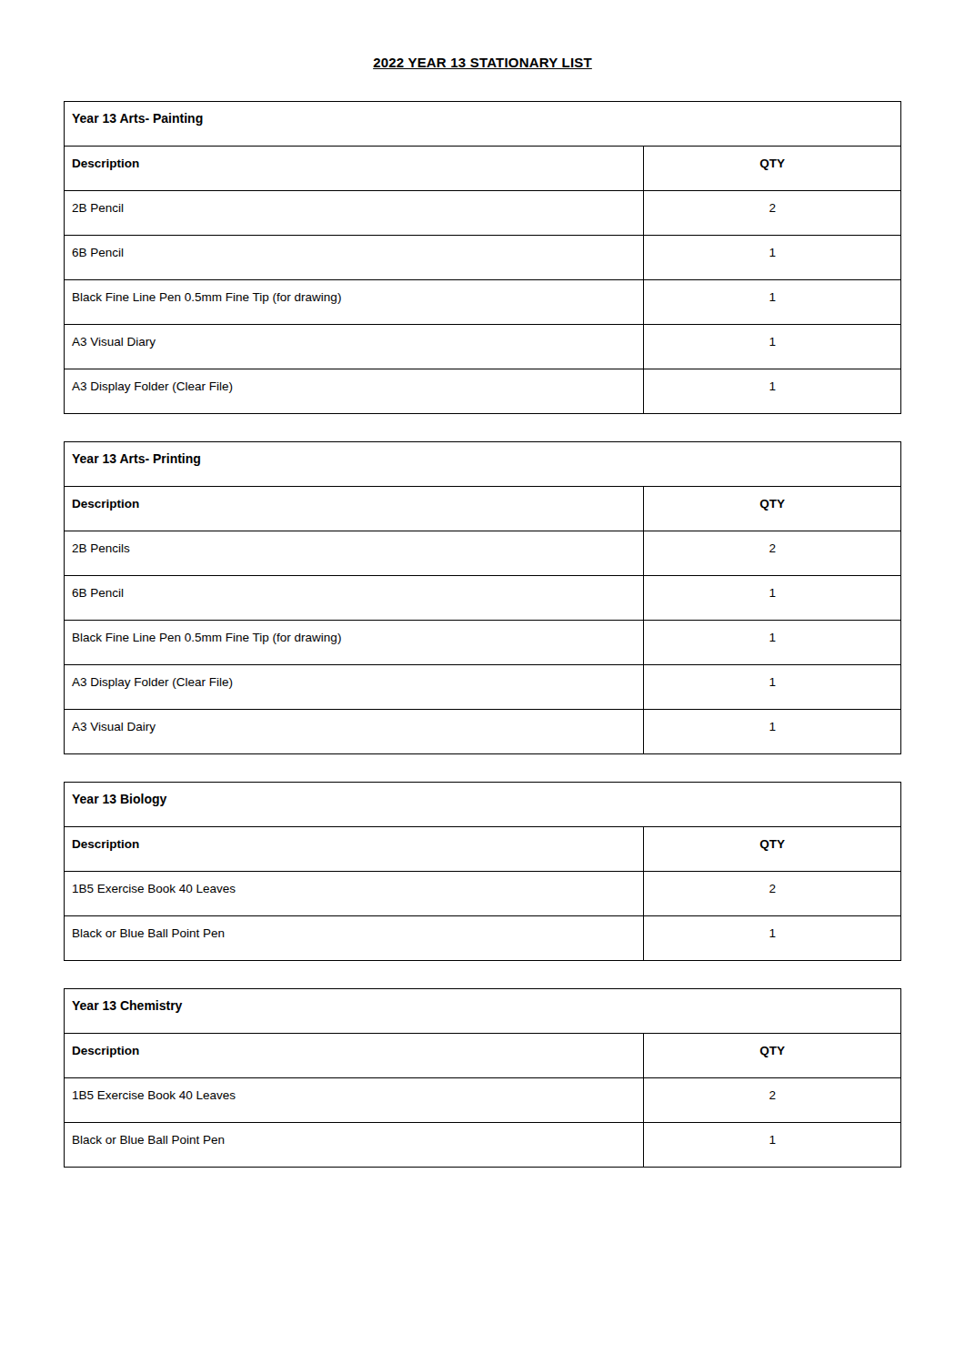2022 YEAR 13 STATIONARY LIST
Year 13 Arts- Painting
| Description | QTY |
| --- | --- |
| 2B Pencil | 2 |
| 6B Pencil | 1 |
| Black Fine Line Pen 0.5mm Fine Tip (for drawing) | 1 |
| A3 Visual Diary | 1 |
| A3 Display Folder (Clear File) | 1 |
Year 13 Arts- Printing
| Description | QTY |
| --- | --- |
| 2B Pencils | 2 |
| 6B Pencil | 1 |
| Black Fine Line Pen 0.5mm Fine Tip (for drawing) | 1 |
| A3 Display Folder (Clear File) | 1 |
| A3 Visual Dairy | 1 |
Year 13 Biology
| Description | QTY |
| --- | --- |
| 1B5 Exercise Book 40 Leaves | 2 |
| Black or Blue Ball Point Pen | 1 |
Year 13 Chemistry
| Description | QTY |
| --- | --- |
| 1B5 Exercise Book 40 Leaves | 2 |
| Black or Blue Ball Point Pen | 1 |